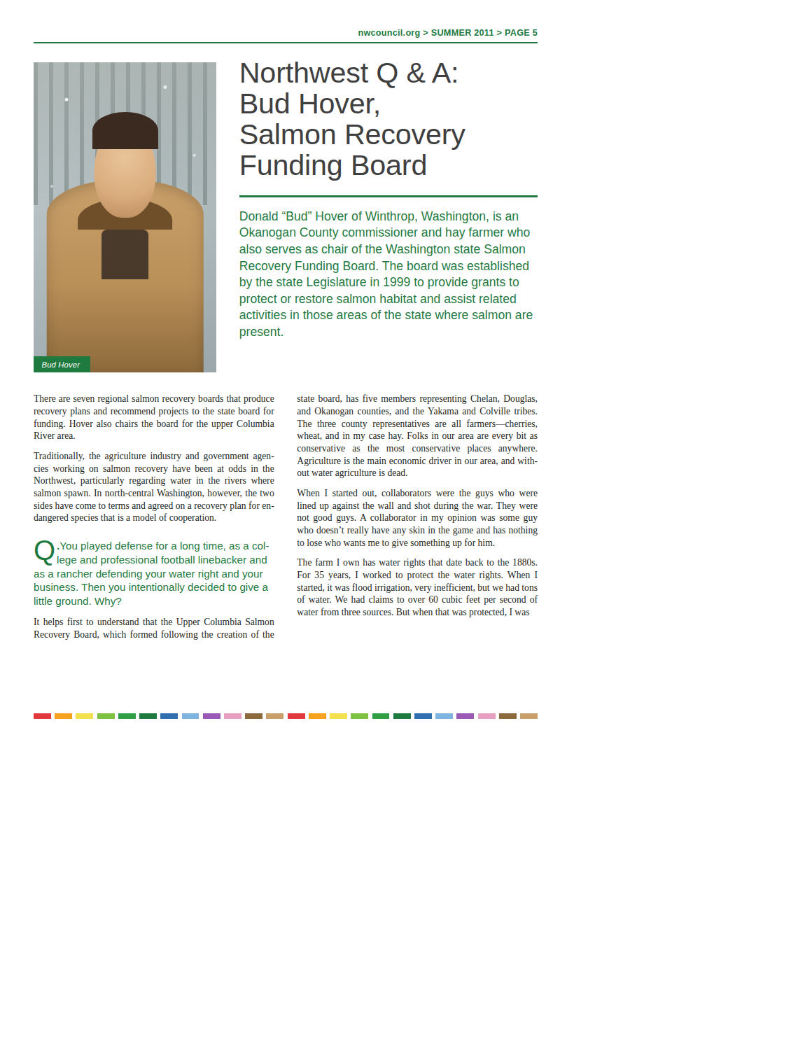nwcouncil.org > SUMMER 2011 > PAGE 5
Bud Hover
Northwest Q & A:
Bud Hover,
Salmon Recovery
Funding Board
Donald “Bud” Hover of Winthrop, Washington, is an Okanogan County commissioner and hay farmer who also serves as chair of the Washington state Salmon Recovery Funding Board. The board was established by the state Legislature in 1999 to provide grants to protect or restore salmon habitat and assist related activities in those areas of the state where salmon are present.
There are seven regional salmon recovery boards that produce recovery plans and recommend projects to the state board for funding. Hover also chairs the board for the upper Columbia River area.
Traditionally, the agriculture industry and government agencies working on salmon recovery have been at odds in the Northwest, particularly regarding water in the rivers where salmon spawn. In north-central Washington, however, the two sides have come to terms and agreed on a recovery plan for endangered species that is a model of cooperation.
Q. You played defense for a long time, as a college and professional football linebacker and as a rancher defending your water right and your business. Then you intentionally decided to give a little ground. Why?
It helps first to understand that the Upper Columbia Salmon Recovery Board, which formed following the creation of the state board, has five members representing Chelan, Douglas, and Okanogan counties, and the Yakama and Colville tribes. The three county representatives are all farmers—cherries, wheat, and in my case hay. Folks in our area are every bit as conservative as the most conservative places anywhere. Agriculture is the main economic driver in our area, and without water agriculture is dead.
When I started out, collaborators were the guys who were lined up against the wall and shot during the war. They were not good guys. A collaborator in my opinion was some guy who doesn’t really have any skin in the game and has nothing to lose who wants me to give something up for him.
The farm I own has water rights that date back to the 1880s. For 35 years, I worked to protect the water rights. When I started, it was flood irrigation, very inefficient, but we had tons of water. We had claims to over 60 cubic feet per second of water from three sources. But when that was protected, I was